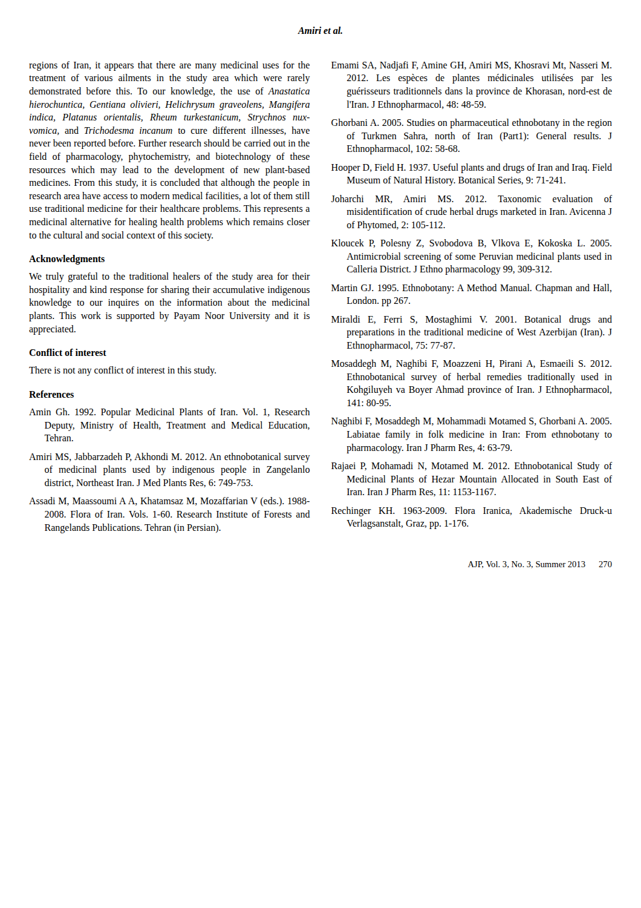Amiri et al.
regions of Iran, it appears that there are many medicinal uses for the treatment of various ailments in the study area which were rarely demonstrated before this. To our knowledge, the use of Anastatica hierochuntica, Gentiana olivieri, Helichrysum graveolens, Mangifera indica, Platanus orientalis, Rheum turkestanicum, Strychnos nux-vomica, and Trichodesma incanum to cure different illnesses, have never been reported before. Further research should be carried out in the field of pharmacology, phytochemistry, and biotechnology of these resources which may lead to the development of new plant-based medicines. From this study, it is concluded that although the people in research area have access to modern medical facilities, a lot of them still use traditional medicine for their healthcare problems. This represents a medicinal alternative for healing health problems which remains closer to the cultural and social context of this society.
Acknowledgments
We truly grateful to the traditional healers of the study area for their hospitality and kind response for sharing their accumulative indigenous knowledge to our inquires on the information about the medicinal plants. This work is supported by Payam Noor University and it is appreciated.
Conflict of interest
There is not any conflict of interest in this study.
References
Amin Gh. 1992. Popular Medicinal Plants of Iran. Vol. 1, Research Deputy, Ministry of Health, Treatment and Medical Education, Tehran.
Amiri MS, Jabbarzadeh P, Akhondi M. 2012. An ethnobotanical survey of medicinal plants used by indigenous people in Zangelanlo district, Northeast Iran. J Med Plants Res, 6: 749-753.
Assadi M, Maassoumi A A, Khatamsaz M, Mozaffarian V (eds.). 1988-2008. Flora of Iran. Vols. 1-60. Research Institute of Forests and Rangelands Publications. Tehran (in Persian).
Emami SA, Nadjafi F, Amine GH, Amiri MS, Khosravi Mt, Nasseri M. 2012. Les espèces de plantes médicinales utilisées par les guérisseurs traditionnels dans la province de Khorasan, nord-est de l'Iran. J Ethnopharmacol, 48: 48-59.
Ghorbani A. 2005. Studies on pharmaceutical ethnobotany in the region of Turkmen Sahra, north of Iran (Part1): General results. J Ethnopharmacol, 102: 58-68.
Hooper D, Field H. 1937. Useful plants and drugs of Iran and Iraq. Field Museum of Natural History. Botanical Series, 9: 71-241.
Joharchi MR, Amiri MS. 2012. Taxonomic evaluation of misidentification of crude herbal drugs marketed in Iran. Avicenna J of Phytomed, 2: 105-112.
Kloucek P, Polesny Z, Svobodova B, Vlkova E, Kokoska L. 2005. Antimicrobial screening of some Peruvian medicinal plants used in Calleria District. J Ethno pharmacology 99, 309-312.
Martin GJ. 1995. Ethnobotany: A Method Manual. Chapman and Hall, London. pp 267.
Miraldi E, Ferri S, Mostaghimi V. 2001. Botanical drugs and preparations in the traditional medicine of West Azerbijan (Iran). J Ethnopharmacol, 75: 77-87.
Mosaddegh M, Naghibi F, Moazzeni H, Pirani A, Esmaeili S. 2012. Ethnobotanical survey of herbal remedies traditionally used in Kohgiluyeh va Boyer Ahmad province of Iran. J Ethnopharmacol, 141: 80-95.
Naghibi F, Mosaddegh M, Mohammadi Motamed S, Ghorbani A. 2005. Labiatae family in folk medicine in Iran: From ethnobotany to pharmacology. Iran J Pharm Res, 4: 63-79.
Rajaei P, Mohamadi N, Motamed M. 2012. Ethnobotanical Study of Medicinal Plants of Hezar Mountain Allocated in South East of Iran. Iran J Pharm Res, 11: 1153-1167.
Rechinger KH. 1963-2009. Flora Iranica, Akademische Druck-u Verlagsanstalt, Graz, pp. 1-176.
AJP, Vol. 3, No. 3, Summer 2013 270